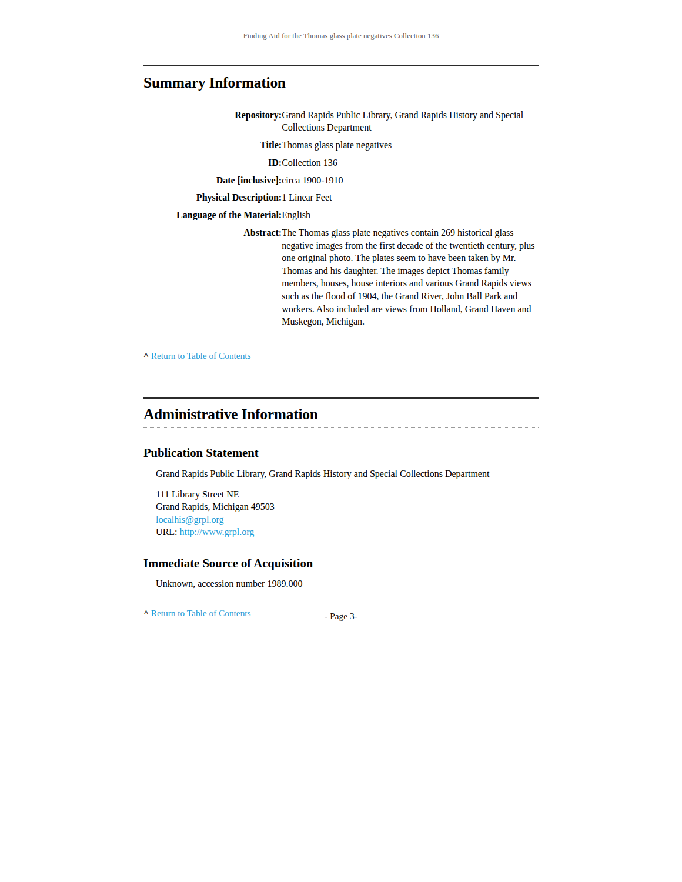Finding Aid for the Thomas glass plate negatives Collection 136
Summary Information
| Repository: | Grand Rapids Public Library, Grand Rapids History and Special Collections Department |
| Title: | Thomas glass plate negatives |
| ID: | Collection 136 |
| Date [inclusive]: | circa 1900-1910 |
| Physical Description: | 1 Linear Feet |
| Language of the Material: | English |
| Abstract: | The Thomas glass plate negatives contain 269 historical glass negative images from the first decade of the twentieth century, plus one original photo. The plates seem to have been taken by Mr. Thomas and his daughter. The images depict Thomas family members, houses, house interiors and various Grand Rapids views such as the flood of 1904, the Grand River, John Ball Park and workers. Also included are views from Holland, Grand Haven and Muskegon, Michigan. |
^ Return to Table of Contents
Administrative Information
Publication Statement
Grand Rapids Public Library, Grand Rapids History and Special Collections Department
111 Library Street NE
Grand Rapids, Michigan 49503
localhis@grpl.org
URL: http://www.grpl.org
Immediate Source of Acquisition
Unknown, accession number 1989.000
^ Return to Table of Contents
- Page 3-